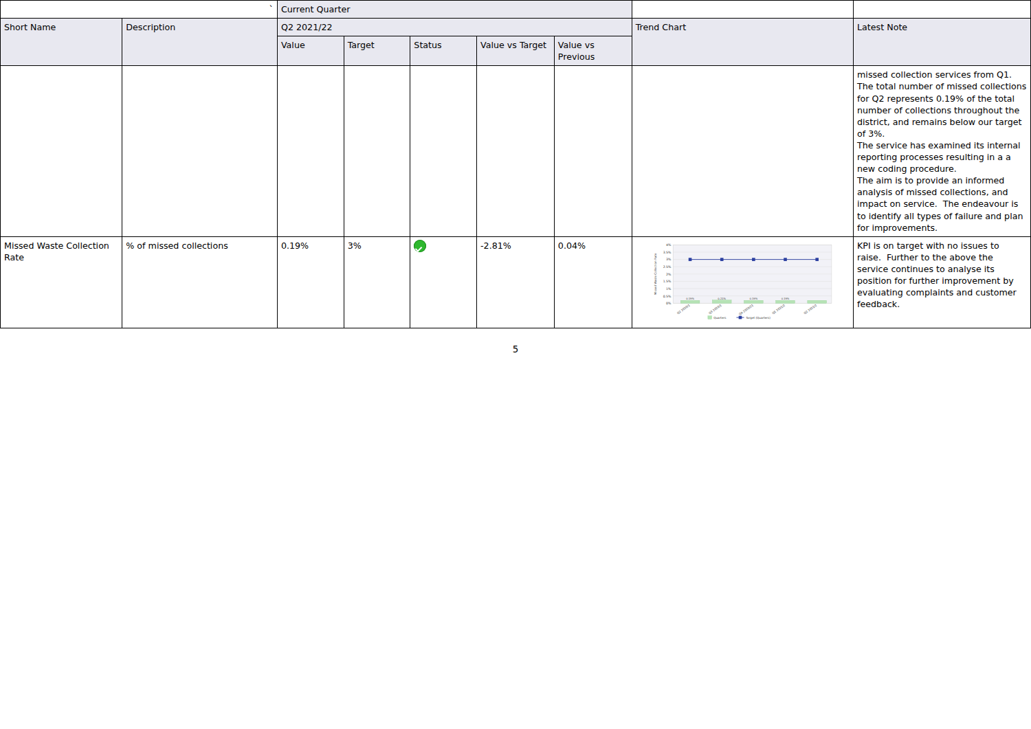| ` | Current Quarter | | |
| --- | --- | --- | --- |
| Short Name | Description | Q2 2021/22 | Trend Chart | Latest Note |
| Value | Target | Status | Value vs Target | Value vs Previous |
| | | | | | | | | missed collection services from Q1. The total number of missed collections for Q2 represents 0.19% of the total number of collections throughout the district, and remains below our target of 3%. The service has examined its internal reporting processes resulting in a a new coding procedure. The aim is to provide an informed analysis of missed collections, and impact on service. The endeavour is to identify all types of failure and plan for improvements. |
| Missed Waste Collection Rate | % of missed collections | 0.19% | 3% | | -2.81% | 0.04% | 4% 3.5% 3% 2.5% 2% 1.5% 1% 0.5% 0% Missed Waste Collection Rate 0.19% 0.21% 0.19% 0.19% Q2 2020/1 Q3 2020/1 Q4 2020/21 Q1 2021/2 Q2 2021/2 Quarters Target (Quarters) | KPI is on target with no issues to raise. Further to the above the service continues to analyse its position for further improvement by evaluating complaints and customer feedback. |
5